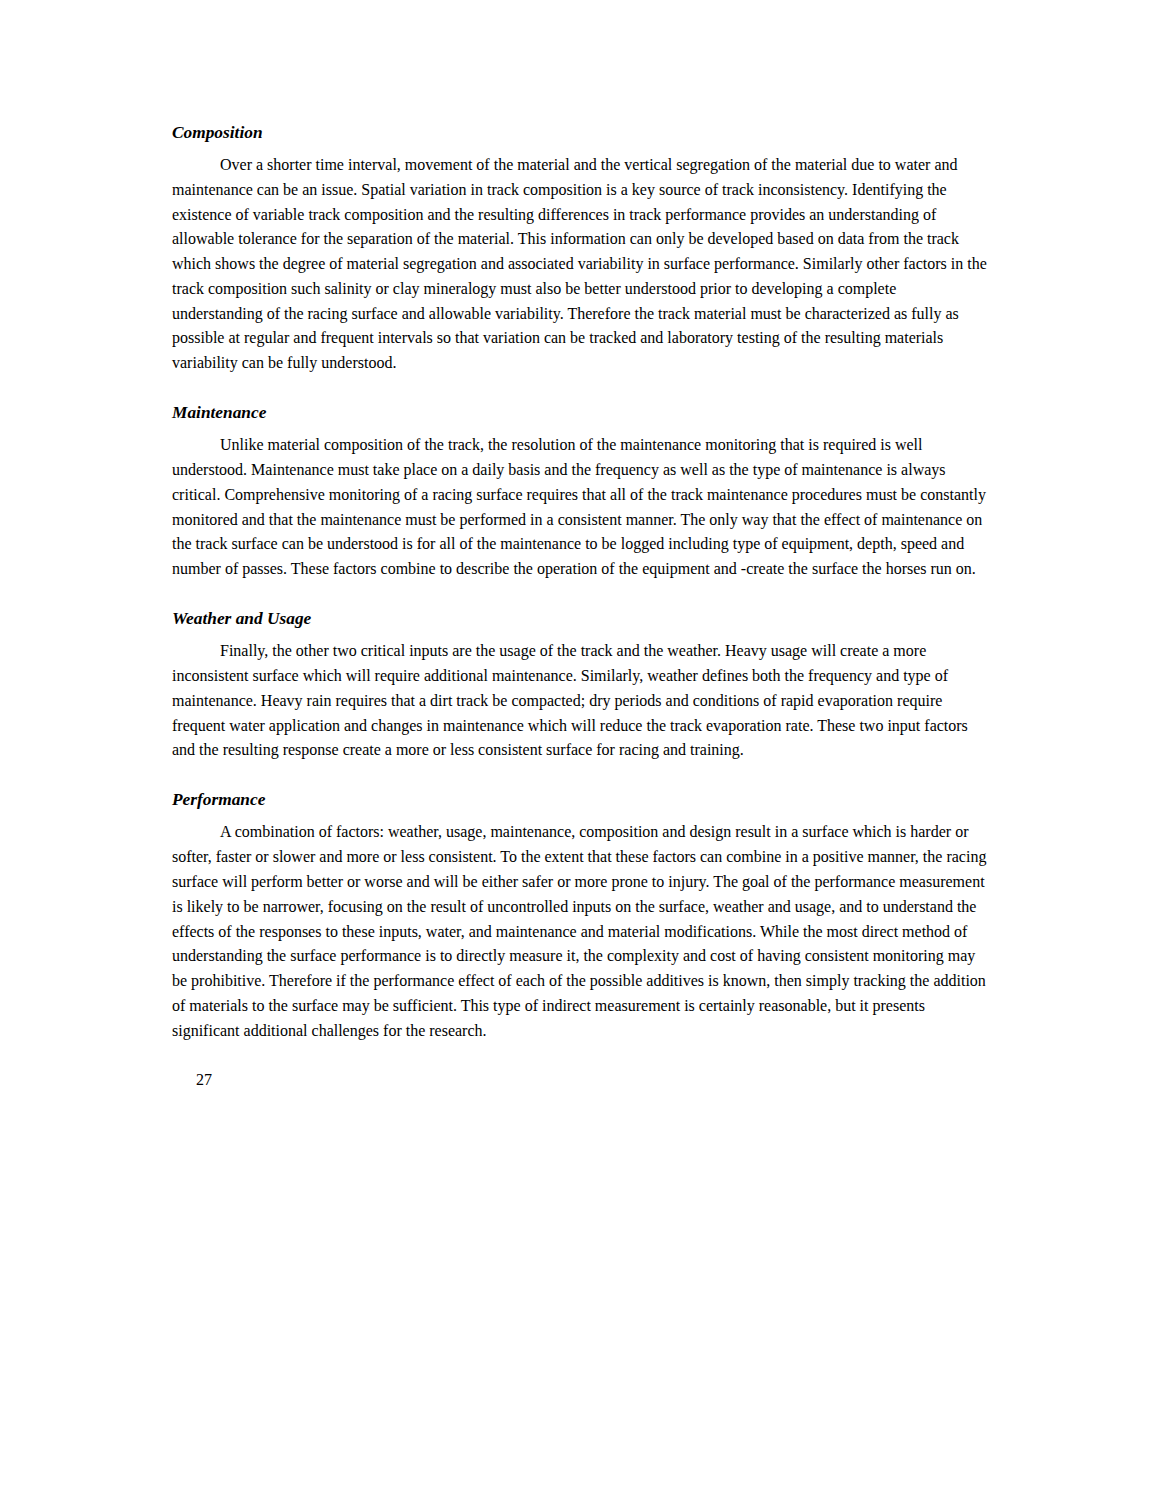Composition
Over a shorter time interval, movement of the material and the vertical segregation of the material due to water and maintenance can be an issue. Spatial variation in track composition is a key source of track inconsistency. Identifying the existence of variable track composition and the resulting differences in track performance provides an understanding of allowable tolerance for the separation of the material. This information can only be developed based on data from the track which shows the degree of material segregation and associated variability in surface performance. Similarly other factors in the track composition such salinity or clay mineralogy must also be better understood prior to developing a complete understanding of the racing surface and allowable variability. Therefore the track material must be characterized as fully as possible at regular and frequent intervals so that variation can be tracked and laboratory testing of the resulting materials variability can be fully understood.
Maintenance
Unlike material composition of the track, the resolution of the maintenance monitoring that is required is well understood. Maintenance must take place on a daily basis and the frequency as well as the type of maintenance is always critical. Comprehensive monitoring of a racing surface requires that all of the track maintenance procedures must be constantly monitored and that the maintenance must be performed in a consistent manner. The only way that the effect of maintenance on the track surface can be understood is for all of the maintenance to be logged including type of equipment, depth, speed and number of passes. These factors combine to describe the operation of the equipment and -create the surface the horses run on.
Weather and Usage
Finally, the other two critical inputs are the usage of the track and the weather. Heavy usage will create a more inconsistent surface which will require additional maintenance. Similarly, weather defines both the frequency and type of maintenance. Heavy rain requires that a dirt track be compacted; dry periods and conditions of rapid evaporation require frequent water application and changes in maintenance which will reduce the track evaporation rate. These two input factors and the resulting response create a more or less consistent surface for racing and training.
Performance
A combination of factors: weather, usage, maintenance, composition and design result in a surface which is harder or softer, faster or slower and more or less consistent. To the extent that these factors can combine in a positive manner, the racing surface will perform better or worse and will be either safer or more prone to injury. The goal of the performance measurement is likely to be narrower, focusing on the result of uncontrolled inputs on the surface, weather and usage, and to understand the effects of the responses to these inputs, water, and maintenance and material modifications. While the most direct method of understanding the surface performance is to directly measure it, the complexity and cost of having consistent monitoring may be prohibitive. Therefore if the performance effect of each of the possible additives is known, then simply tracking the addition of materials to the surface may be sufficient. This type of indirect measurement is certainly reasonable, but it presents significant additional challenges for the research.
27